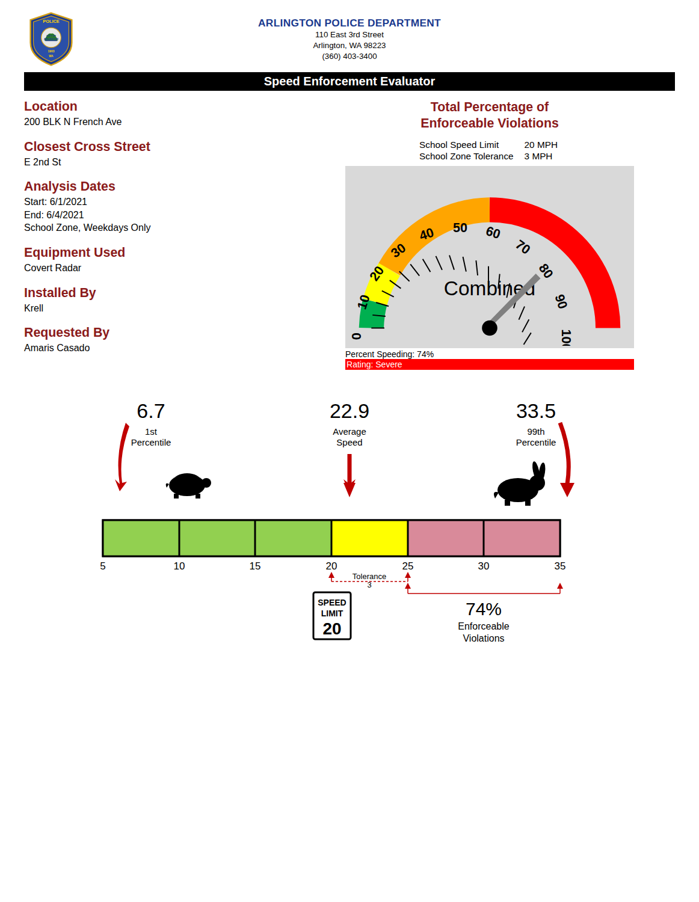POLICE CITY OF ARLINGTON 1903 WA
ARLINGTON POLICE DEPARTMENT
110 East 3rd Street
Arlington, WA 98223
(360) 403-3400
Speed Enforcement Evaluator
Location
200 BLK N French Ave
Closest Cross Street
E 2nd St
Analysis Dates
Start: 6/1/2021
End: 6/4/2021
School Zone, Weekdays Only
Equipment Used
Covert Radar
Installed By
Krell
Requested By
Amaris Casado
Total Percentage of
Enforceable Violations
| School Speed Limit | 20 MPH |
| School Zone Tolerance | 3 MPH |
0 10 20 30 40 50 60 70 80 90 100 Combined
Percent Speeding: 74%
Rating: Severe
6.7 1st Percentile 22.9 Average Speed 33.5 99th Percentile 5 10 15 20 25 30 35 Tolerance 3 SPEED LIMIT 20 74% Enforceable Violations